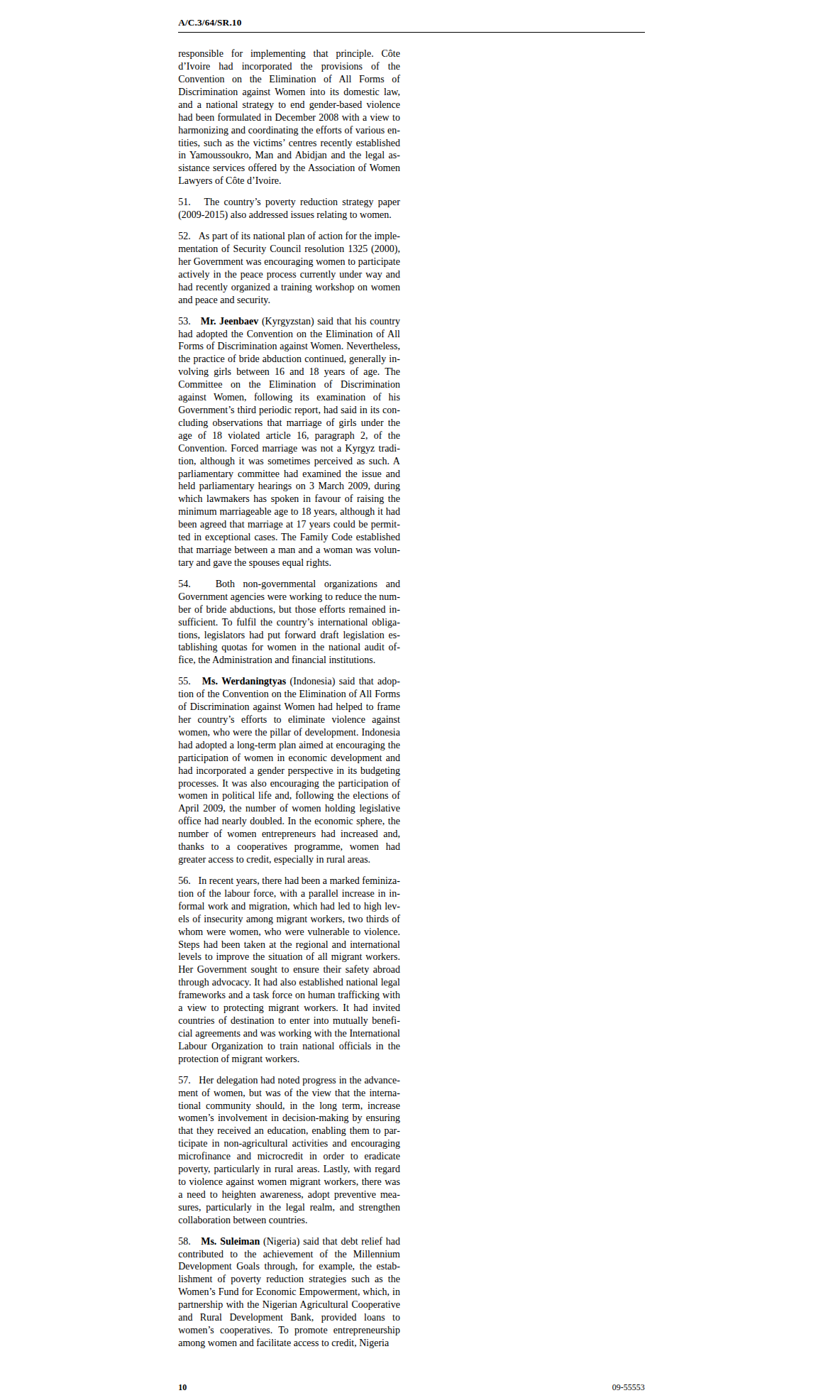A/C.3/64/SR.10
responsible for implementing that principle. Côte d’Ivoire had incorporated the provisions of the Convention on the Elimination of All Forms of Discrimination against Women into its domestic law, and a national strategy to end gender-based violence had been formulated in December 2008 with a view to harmonizing and coordinating the efforts of various entities, such as the victims’ centres recently established in Yamoussoukro, Man and Abidjan and the legal assistance services offered by the Association of Women Lawyers of Côte d’Ivoire.
51. The country’s poverty reduction strategy paper (2009-2015) also addressed issues relating to women.
52. As part of its national plan of action for the implementation of Security Council resolution 1325 (2000), her Government was encouraging women to participate actively in the peace process currently under way and had recently organized a training workshop on women and peace and security.
53. Mr. Jeenbaev (Kyrgyzstan) said that his country had adopted the Convention on the Elimination of All Forms of Discrimination against Women. Nevertheless, the practice of bride abduction continued, generally involving girls between 16 and 18 years of age. The Committee on the Elimination of Discrimination against Women, following its examination of his Government’s third periodic report, had said in its concluding observations that marriage of girls under the age of 18 violated article 16, paragraph 2, of the Convention. Forced marriage was not a Kyrgyz tradition, although it was sometimes perceived as such. A parliamentary committee had examined the issue and held parliamentary hearings on 3 March 2009, during which lawmakers has spoken in favour of raising the minimum marriageable age to 18 years, although it had been agreed that marriage at 17 years could be permitted in exceptional cases. The Family Code established that marriage between a man and a woman was voluntary and gave the spouses equal rights.
54. Both non-governmental organizations and Government agencies were working to reduce the number of bride abductions, but those efforts remained insufficient. To fulfil the country’s international obligations, legislators had put forward draft legislation establishing quotas for women in the national audit office, the Administration and financial institutions.
55. Ms. Werdaningtyas (Indonesia) said that adoption of the Convention on the Elimination of All Forms of Discrimination against Women had helped to frame her country’s efforts to eliminate violence against women, who were the pillar of development. Indonesia had adopted a long-term plan aimed at encouraging the participation of women in economic development and had incorporated a gender perspective in its budgeting processes. It was also encouraging the participation of women in political life and, following the elections of April 2009, the number of women holding legislative office had nearly doubled. In the economic sphere, the number of women entrepreneurs had increased and, thanks to a cooperatives programme, women had greater access to credit, especially in rural areas.
56. In recent years, there had been a marked feminization of the labour force, with a parallel increase in informal work and migration, which had led to high levels of insecurity among migrant workers, two thirds of whom were women, who were vulnerable to violence. Steps had been taken at the regional and international levels to improve the situation of all migrant workers. Her Government sought to ensure their safety abroad through advocacy. It had also established national legal frameworks and a task force on human trafficking with a view to protecting migrant workers. It had invited countries of destination to enter into mutually beneficial agreements and was working with the International Labour Organization to train national officials in the protection of migrant workers.
57. Her delegation had noted progress in the advancement of women, but was of the view that the international community should, in the long term, increase women’s involvement in decision-making by ensuring that they received an education, enabling them to participate in non-agricultural activities and encouraging microfinance and microcredit in order to eradicate poverty, particularly in rural areas. Lastly, with regard to violence against women migrant workers, there was a need to heighten awareness, adopt preventive measures, particularly in the legal realm, and strengthen collaboration between countries.
58. Ms. Suleiman (Nigeria) said that debt relief had contributed to the achievement of the Millennium Development Goals through, for example, the establishment of poverty reduction strategies such as the Women’s Fund for Economic Empowerment, which, in partnership with the Nigerian Agricultural Cooperative and Rural Development Bank, provided loans to women’s cooperatives. To promote entrepreneurship among women and facilitate access to credit, Nigeria
10 09-55553